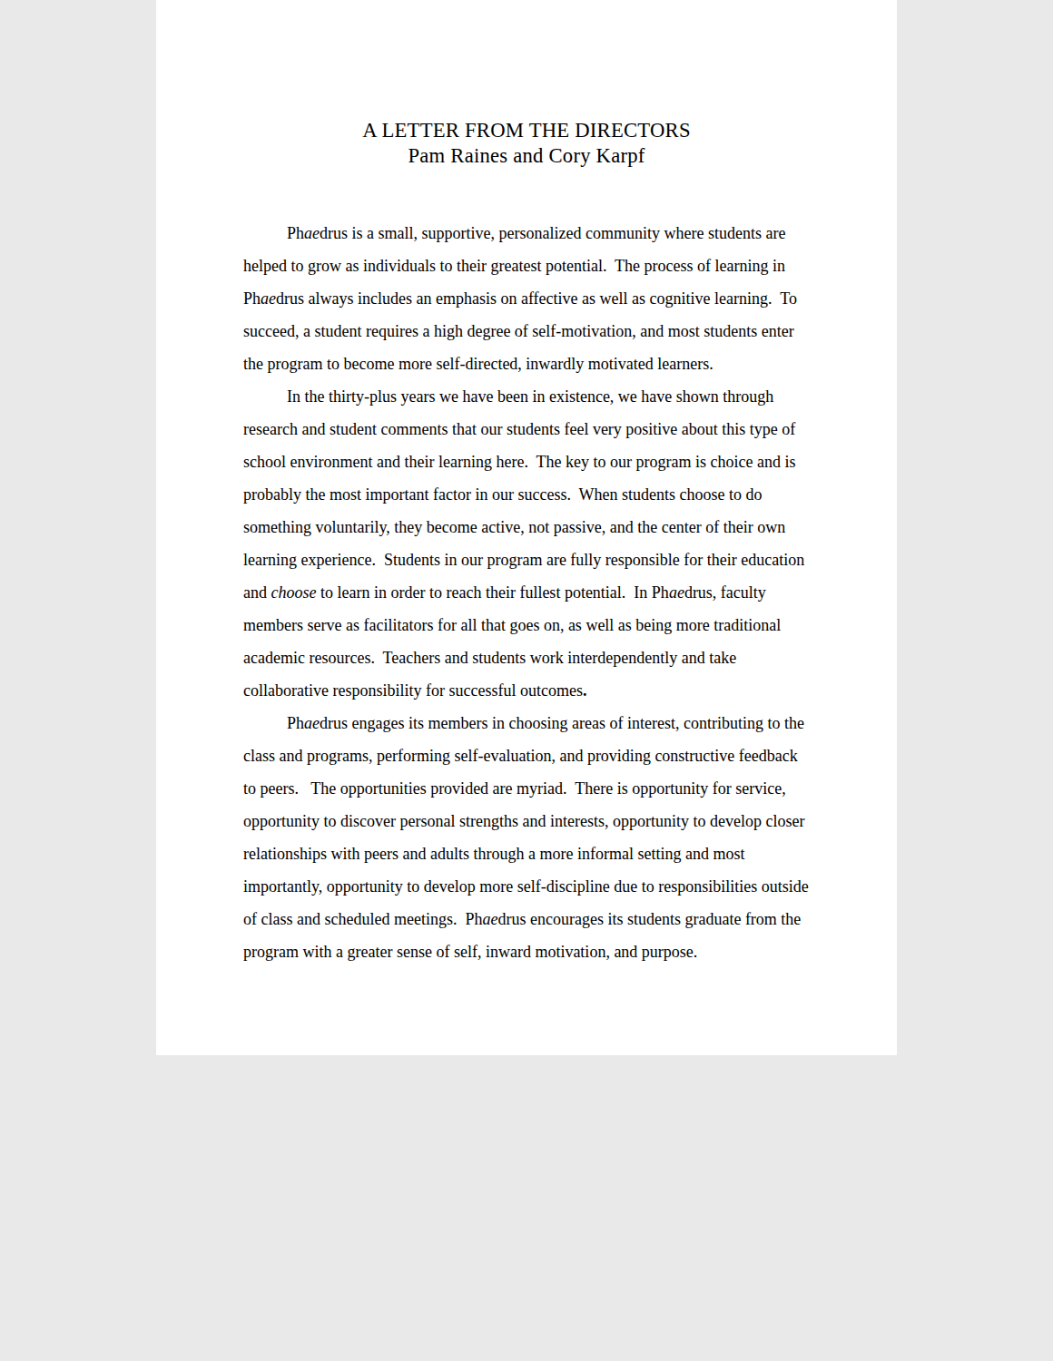A LETTER FROM THE DIRECTORS
Pam Raines and Cory Karpf
Phaedrus is a small, supportive, personalized community where students are helped to grow as individuals to their greatest potential. The process of learning in Phaedrus always includes an emphasis on affective as well as cognitive learning. To succeed, a student requires a high degree of self-motivation, and most students enter the program to become more self-directed, inwardly motivated learners.
In the thirty-plus years we have been in existence, we have shown through research and student comments that our students feel very positive about this type of school environment and their learning here. The key to our program is choice and is probably the most important factor in our success. When students choose to do something voluntarily, they become active, not passive, and the center of their own learning experience. Students in our program are fully responsible for their education and choose to learn in order to reach their fullest potential. In Phaedrus, faculty members serve as facilitators for all that goes on, as well as being more traditional academic resources. Teachers and students work interdependently and take collaborative responsibility for successful outcomes.
Phaedrus engages its members in choosing areas of interest, contributing to the class and programs, performing self-evaluation, and providing constructive feedback to peers. The opportunities provided are myriad. There is opportunity for service, opportunity to discover personal strengths and interests, opportunity to develop closer relationships with peers and adults through a more informal setting and most importantly, opportunity to develop more self-discipline due to responsibilities outside of class and scheduled meetings. Phaedrus encourages its students graduate from the program with a greater sense of self, inward motivation, and purpose.